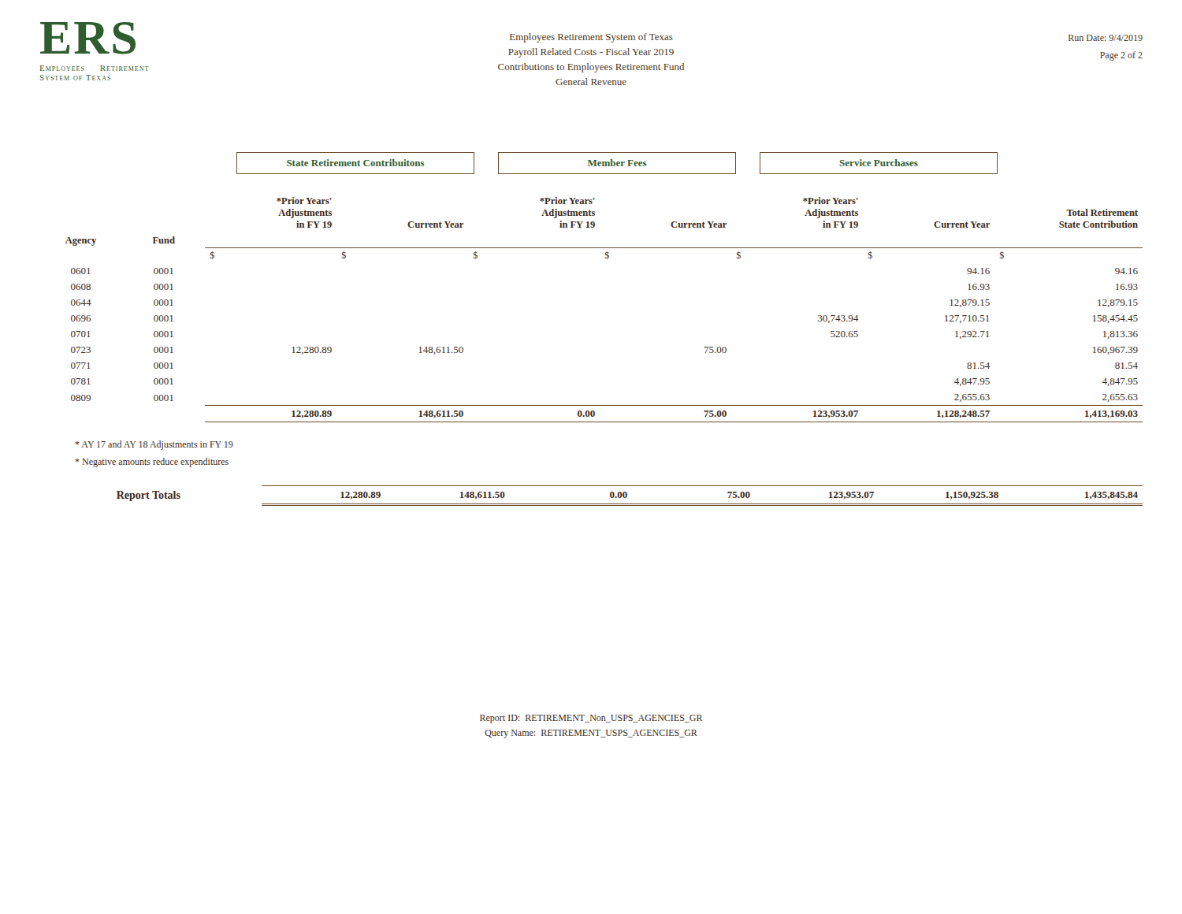ERS
Employees Retirement
System of Texas
Employees Retirement System of Texas
Payroll Related Costs - Fiscal Year 2019
Contributions to Employees Retirement Fund
General Revenue
Run Date: 9/4/2019
Page 2 of 2
State Retirement Contribuitons
Member Fees
Service Purchases
| | | *Prior Years' Adjustments in FY 19 | Current Year | *Prior Years' Adjustments in FY 19 | Current Year | *Prior Years' Adjustments in FY 19 | Current Year | Total Retirement State Contribution |
| --- | --- | --- | --- | --- | --- | --- | --- | --- |
| Agency | Fund | | | | | | | |
| | | $ | $ | $ | $ | $ | $ | $ |
| 0601 | 0001 | | | | | | 94.16 | 94.16 |
| 0608 | 0001 | | | | | | 16.93 | 16.93 |
| 0644 | 0001 | | | | | | 12,879.15 | 12,879.15 |
| 0696 | 0001 | | | | | 30,743.94 | 127,710.51 | 158,454.45 |
| 0701 | 0001 | | | | | 520.65 | 1,292.71 | 1,813.36 |
| 0723 | 0001 | 12,280.89 | 148,611.50 | | 75.00 | | | 160,967.39 |
| 0771 | 0001 | | | | | | 81.54 | 81.54 |
| 0781 | 0001 | | | | | | 4,847.95 | 4,847.95 |
| 0809 | 0001 | | | | | | 2,655.63 | 2,655.63 |
| | | 12,280.89 | 148,611.50 | 0.00 | 75.00 | 123,953.07 | 1,128,248.57 | 1,413,169.03 |
* AY 17 and AY 18 Adjustments in FY 19
* Negative amounts reduce expenditures
| Report Totals | | 12,280.89 | 148,611.50 | 0.00 | 75.00 | 123,953.07 | 1,150,925.38 | 1,435,845.84 |
Report ID: RETIREMENT_Non_USPS_AGENCIES_GR
Query Name: RETIREMENT_USPS_AGENCIES_GR